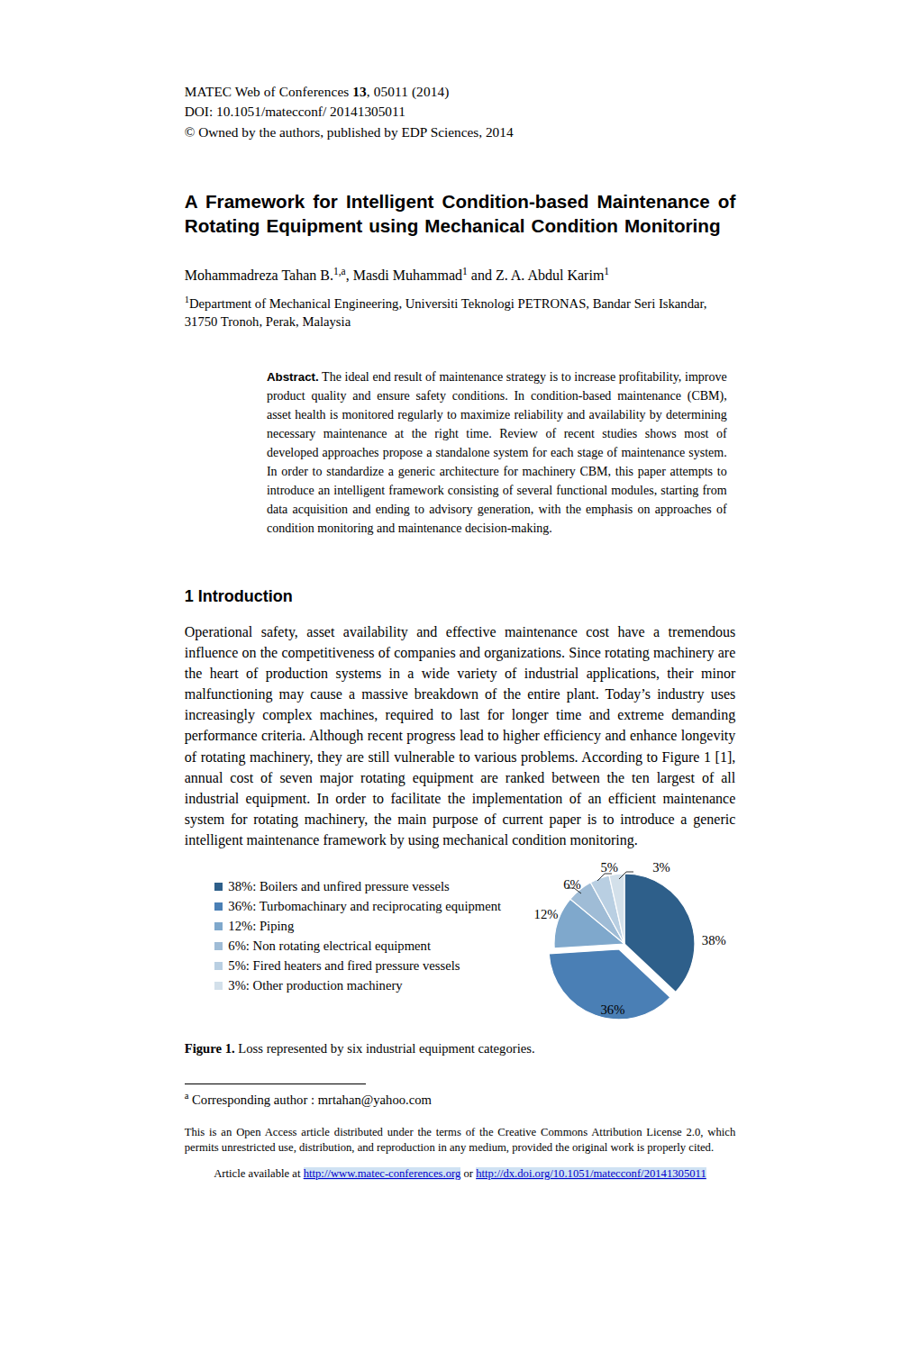MATEC Web of Conferences 13, 05011 (2014)
DOI: 10.1051/matecconf/ 20141305011
© Owned by the authors, published by EDP Sciences, 2014
A Framework for Intelligent Condition-based Maintenance of Rotating Equipment using Mechanical Condition Monitoring
Mohammadreza Tahan B.1,a, Masdi Muhammad1 and Z. A. Abdul Karim1
1Department of Mechanical Engineering, Universiti Teknologi PETRONAS, Bandar Seri Iskandar, 31750 Tronoh, Perak, Malaysia
Abstract. The ideal end result of maintenance strategy is to increase profitability, improve product quality and ensure safety conditions. In condition-based maintenance (CBM), asset health is monitored regularly to maximize reliability and availability by determining necessary maintenance at the right time. Review of recent studies shows most of developed approaches propose a standalone system for each stage of maintenance system. In order to standardize a generic architecture for machinery CBM, this paper attempts to introduce an intelligent framework consisting of several functional modules, starting from data acquisition and ending to advisory generation, with the emphasis on approaches of condition monitoring and maintenance decision-making.
1 Introduction
Operational safety, asset availability and effective maintenance cost have a tremendous influence on the competitiveness of companies and organizations. Since rotating machinery are the heart of production systems in a wide variety of industrial applications, their minor malfunctioning may cause a massive breakdown of the entire plant. Today’s industry uses increasingly complex machines, required to last for longer time and extreme demanding performance criteria. Although recent progress lead to higher efficiency and enhance longevity of rotating machinery, they are still vulnerable to various problems. According to Figure 1 [1], annual cost of seven major rotating equipment are ranked between the ten largest of all industrial equipment. In order to facilitate the implementation of an efficient maintenance system for rotating machinery, the main purpose of current paper is to introduce a generic intelligent maintenance framework by using mechanical condition monitoring.
38%: Boilers and unfired pressure vessels
36%: Turbomachinary and reciprocating equipment
12%: Piping
6%: Non rotating electrical equipment
5%: Fired heaters and fired pressure vessels
3%: Other production machinery
5% 3% 6% 12% 38% 36%
Figure 1. Loss represented by six industrial equipment categories.
a Corresponding author : mrtahan@yahoo.com
This is an Open Access article distributed under the terms of the Creative Commons Attribution License 2.0, which permits unrestricted use, distribution, and reproduction in any medium, provided the original work is properly cited.
Article available at http://www.matec-conferences.org or http://dx.doi.org/10.1051/matecconf/20141305011